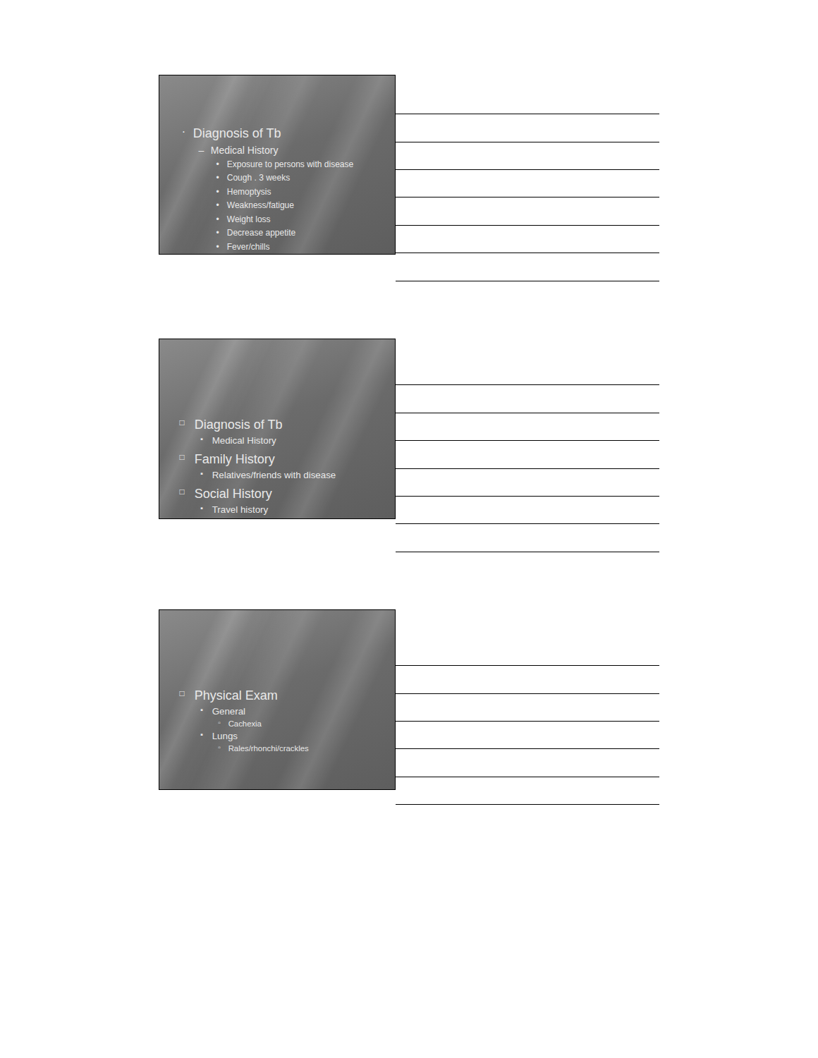Diagnosis of Tb
Medical History
Exposure to persons with disease
Cough . 3 weeks
Hemoptysis
Weakness/fatigue
Weight loss
Decrease appetite
Fever/chills
Night sweats
Diagnosis of Tb
Medical History
Family History
Relatives/friends with disease
Social History
Travel history
Lived out side US
Travel to countries with Tb
Physical Exam
General
Cachexia
Lungs
Rales/rhonchi/crackles